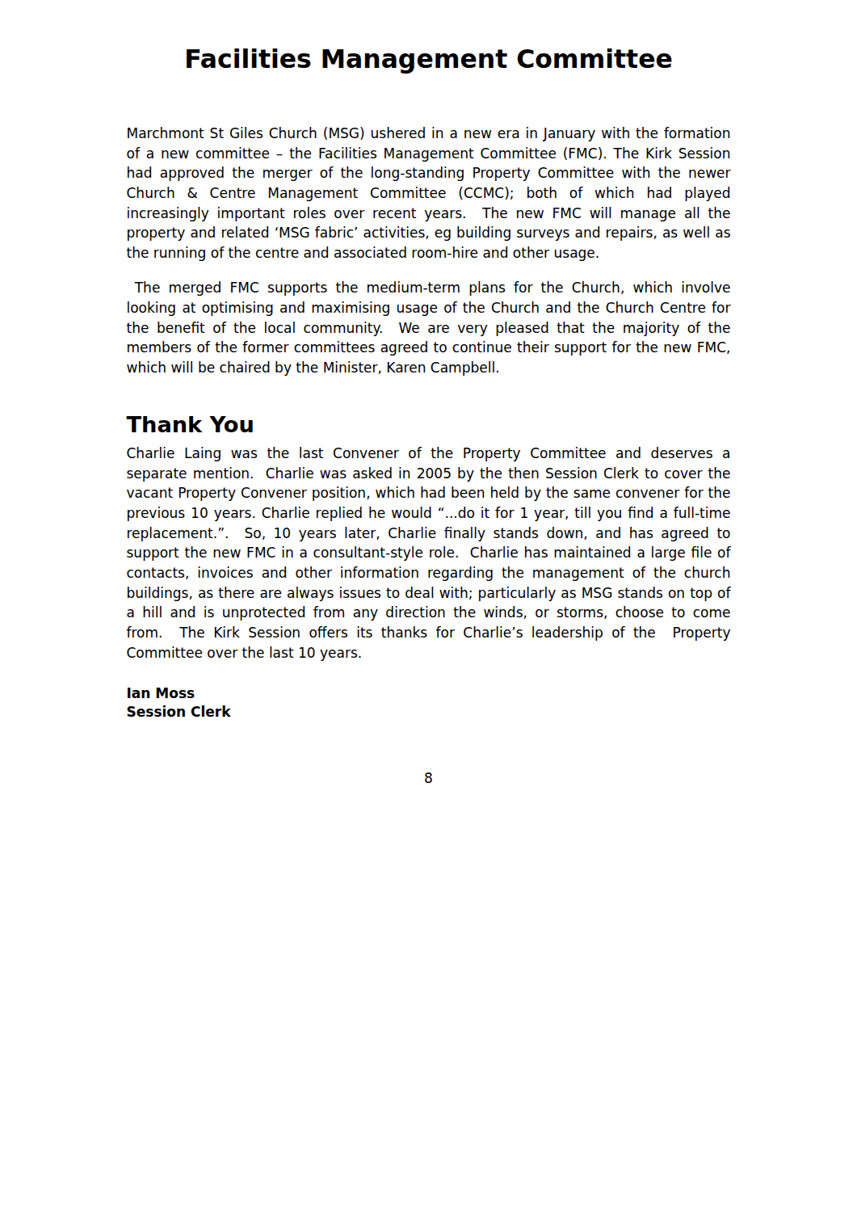Facilities Management Committee
Marchmont St Giles Church (MSG) ushered in a new era in January with the formation of a new committee – the Facilities Management Committee (FMC). The Kirk Session had approved the merger of the long-standing Property Committee with the newer Church & Centre Management Committee (CCMC); both of which had played increasingly important roles over recent years. The new FMC will manage all the property and related ‘MSG fabric’ activities, eg building surveys and repairs, as well as the running of the centre and associated room-hire and other usage.
The merged FMC supports the medium-term plans for the Church, which involve looking at optimising and maximising usage of the Church and the Church Centre for the benefit of the local community. We are very pleased that the majority of the members of the former committees agreed to continue their support for the new FMC, which will be chaired by the Minister, Karen Campbell.
Thank You
Charlie Laing was the last Convener of the Property Committee and deserves a separate mention. Charlie was asked in 2005 by the then Session Clerk to cover the vacant Property Convener position, which had been held by the same convener for the previous 10 years. Charlie replied he would “...do it for 1 year, till you find a full-time replacement.”. So, 10 years later, Charlie finally stands down, and has agreed to support the new FMC in a consultant-style role. Charlie has maintained a large file of contacts, invoices and other information regarding the management of the church buildings, as there are always issues to deal with; particularly as MSG stands on top of a hill and is unprotected from any direction the winds, or storms, choose to come from. The Kirk Session offers its thanks for Charlie’s leadership of the Property Committee over the last 10 years.
Ian Moss
Session Clerk
8